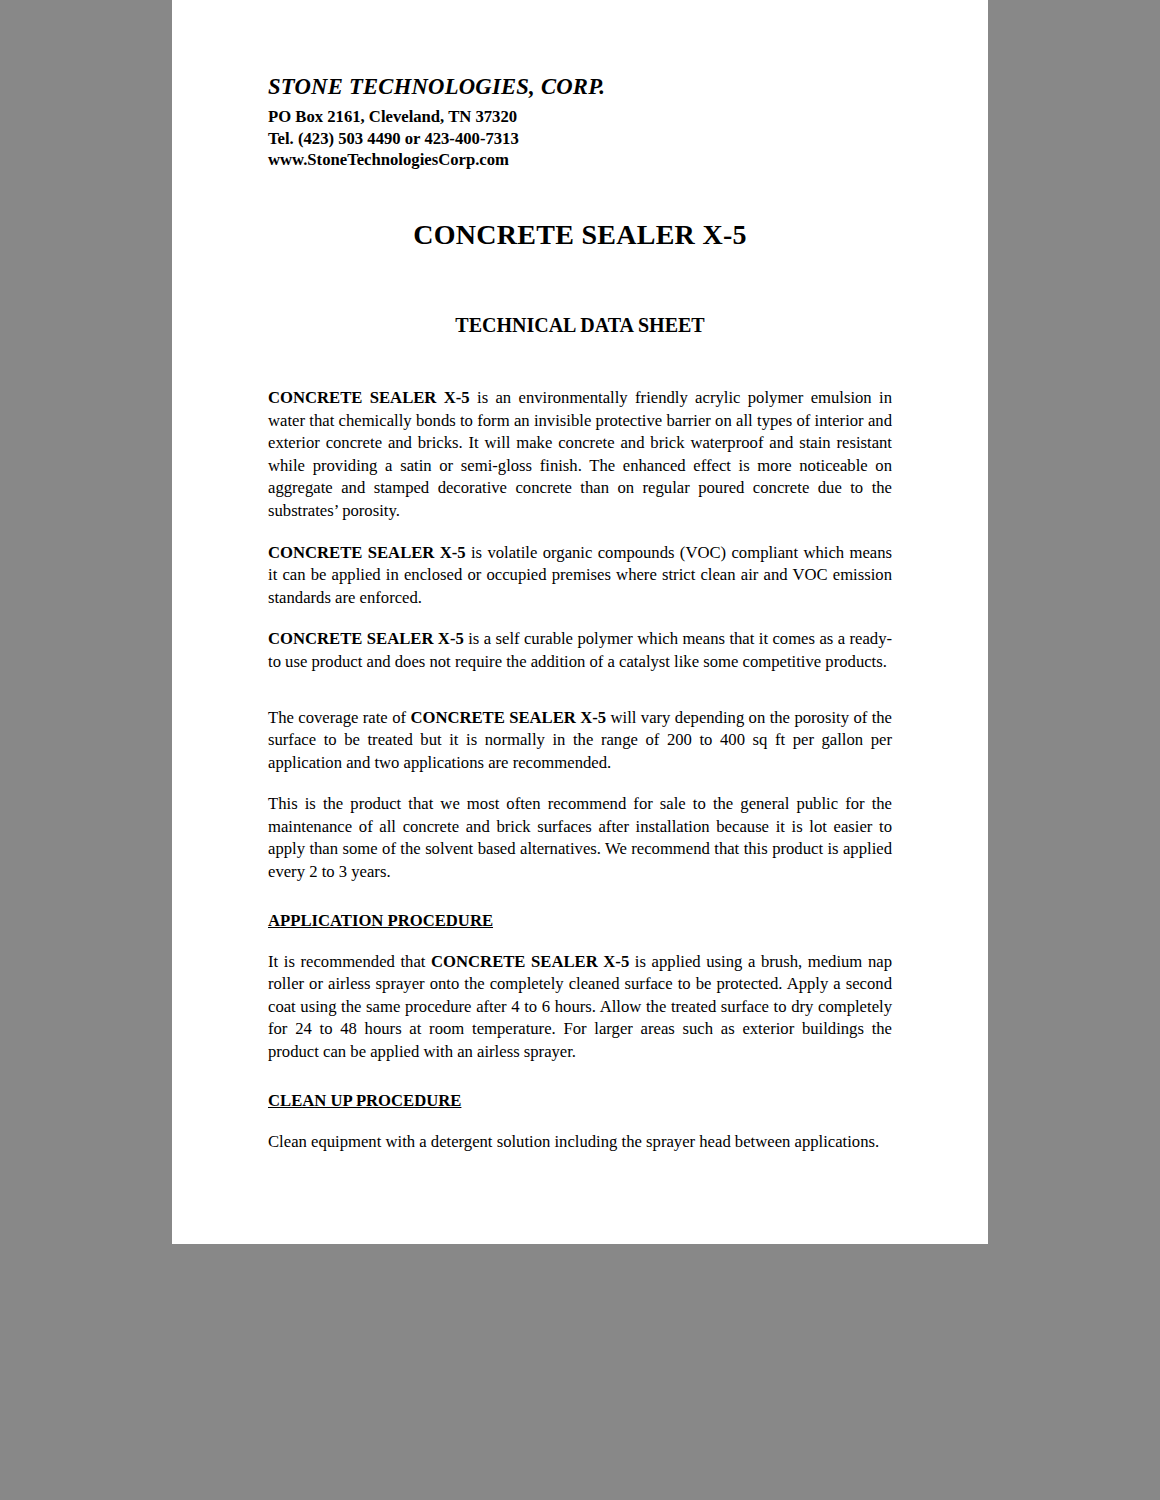STONE TECHNOLOGIES, CORP.
PO Box 2161, Cleveland, TN 37320
Tel. (423) 503 4490 or 423-400-7313
www.StoneTechnologiesCorp.com
CONCRETE SEALER X-5
TECHNICAL DATA SHEET
CONCRETE SEALER X-5 is an environmentally friendly acrylic polymer emulsion in water that chemically bonds to form an invisible protective barrier on all types of interior and exterior concrete and bricks. It will make concrete and brick waterproof and stain resistant while providing a satin or semi-gloss finish. The enhanced effect is more noticeable on aggregate and stamped decorative concrete than on regular poured concrete due to the substrates’ porosity.
CONCRETE SEALER X-5 is volatile organic compounds (VOC) compliant which means it can be applied in enclosed or occupied premises where strict clean air and VOC emission standards are enforced.
CONCRETE SEALER X-5 is a self curable polymer which means that it comes as a ready-to use product and does not require the addition of a catalyst like some competitive products.
The coverage rate of CONCRETE SEALER X-5 will vary depending on the porosity of the surface to be treated but it is normally in the range of 200 to 400 sq ft per gallon per application and two applications are recommended.
This is the product that we most often recommend for sale to the general public for the maintenance of all concrete and brick surfaces after installation because it is lot easier to apply than some of the solvent based alternatives. We recommend that this product is applied every 2 to 3 years.
APPLICATION PROCEDURE
It is recommended that CONCRETE SEALER X-5 is applied using a brush, medium nap roller or airless sprayer onto the completely cleaned surface to be protected. Apply a second coat using the same procedure after 4 to 6 hours. Allow the treated surface to dry completely for 24 to 48 hours at room temperature. For larger areas such as exterior buildings the product can be applied with an airless sprayer.
CLEAN UP PROCEDURE
Clean equipment with a detergent solution including the sprayer head between applications.